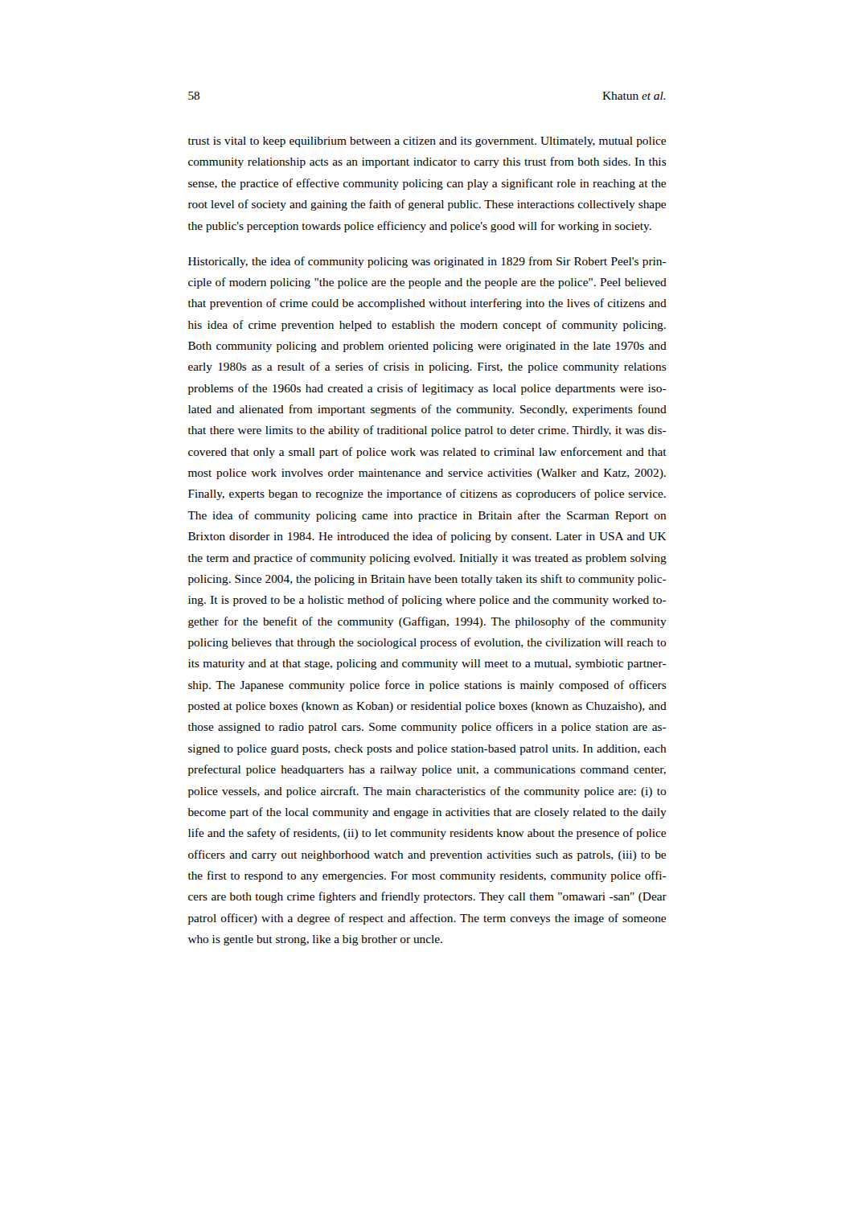58 Khatun et al.
trust is vital to keep equilibrium between a citizen and its government. Ultimately, mutual police community relationship acts as an important indicator to carry this trust from both sides. In this sense, the practice of effective community policing can play a significant role in reaching at the root level of society and gaining the faith of general public. These interactions collectively shape the public's perception towards police efficiency and police's good will for working in society.
Historically, the idea of community policing was originated in 1829 from Sir Robert Peel's principle of modern policing "the police are the people and the people are the police". Peel believed that prevention of crime could be accomplished without interfering into the lives of citizens and his idea of crime prevention helped to establish the modern concept of community policing. Both community policing and problem oriented policing were originated in the late 1970s and early 1980s as a result of a series of crisis in policing. First, the police community relations problems of the 1960s had created a crisis of legitimacy as local police departments were isolated and alienated from important segments of the community. Secondly, experiments found that there were limits to the ability of traditional police patrol to deter crime. Thirdly, it was discovered that only a small part of police work was related to criminal law enforcement and that most police work involves order maintenance and service activities (Walker and Katz, 2002). Finally, experts began to recognize the importance of citizens as coproducers of police service. The idea of community policing came into practice in Britain after the Scarman Report on Brixton disorder in 1984. He introduced the idea of policing by consent. Later in USA and UK the term and practice of community policing evolved. Initially it was treated as problem solving policing. Since 2004, the policing in Britain have been totally taken its shift to community policing. It is proved to be a holistic method of policing where police and the community worked together for the benefit of the community (Gaffigan, 1994). The philosophy of the community policing believes that through the sociological process of evolution, the civilization will reach to its maturity and at that stage, policing and community will meet to a mutual, symbiotic partnership. The Japanese community police force in police stations is mainly composed of officers posted at police boxes (known as Koban) or residential police boxes (known as Chuzaisho), and those assigned to radio patrol cars. Some community police officers in a police station are assigned to police guard posts, check posts and police station-based patrol units. In addition, each prefectural police headquarters has a railway police unit, a communications command center, police vessels, and police aircraft. The main characteristics of the community police are: (i) to become part of the local community and engage in activities that are closely related to the daily life and the safety of residents, (ii) to let community residents know about the presence of police officers and carry out neighborhood watch and prevention activities such as patrols, (iii) to be the first to respond to any emergencies. For most community residents, community police officers are both tough crime fighters and friendly protectors. They call them "omawari -san" (Dear patrol officer) with a degree of respect and affection. The term conveys the image of someone who is gentle but strong, like a big brother or uncle.